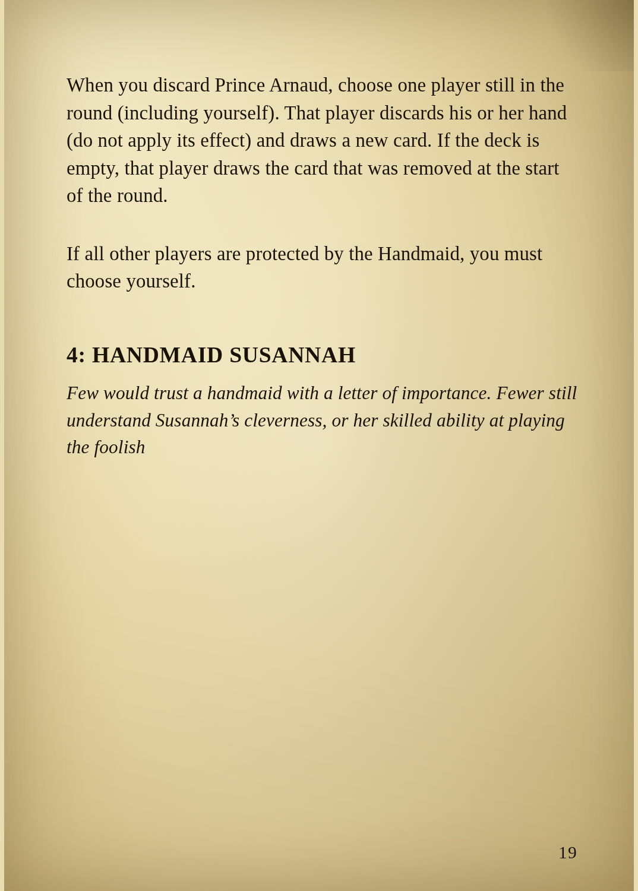When you discard Prince Arnaud, choose one player still in the round (including yourself). That player discards his or her hand (do not apply its effect) and draws a new card. If the deck is empty, that player draws the card that was removed at the start of the round.
If all other players are protected by the Handmaid, you must choose yourself.
4: Handmaid Susannah
Few would trust a handmaid with a letter of importance. Fewer still understand Susannah’s cleverness, or her skilled ability at playing the foolish
19